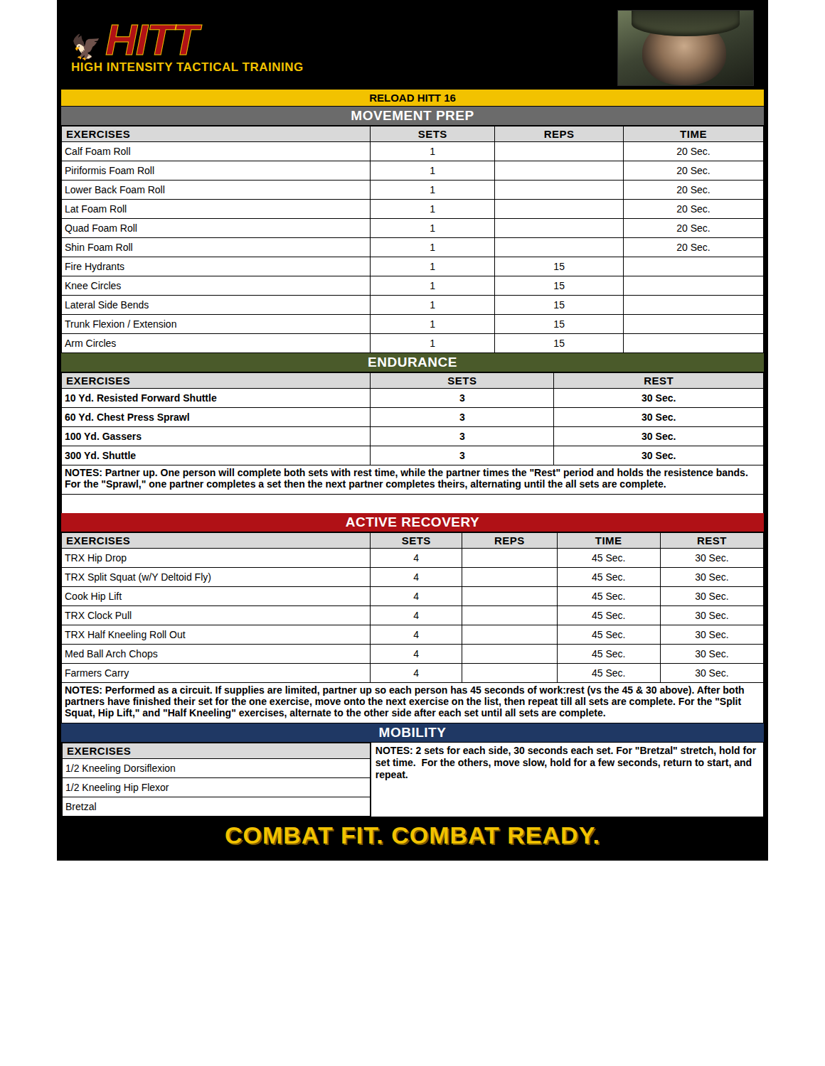🦅 HITT
HIGH INTENSITY TACTICAL TRAINING
RELOAD HITT 16
MOVEMENT PREP
| EXERCISES | SETS | REPS | TIME |
| --- | --- | --- | --- |
| Calf Foam Roll | 1 | | 20 Sec. |
| Piriformis Foam Roll | 1 | | 20 Sec. |
| Lower Back Foam Roll | 1 | | 20 Sec. |
| Lat Foam Roll | 1 | | 20 Sec. |
| Quad Foam Roll | 1 | | 20 Sec. |
| Shin Foam Roll | 1 | | 20 Sec. |
| Fire Hydrants | 1 | 15 | |
| Knee Circles | 1 | 15 | |
| Lateral Side Bends | 1 | 15 | |
| Trunk Flexion / Extension | 1 | 15 | |
| Arm Circles | 1 | 15 | |
ENDURANCE
| EXERCISES | SETS | REST |
| --- | --- | --- |
| 10 Yd. Resisted Forward Shuttle | 3 | 30 Sec. |
| 60 Yd. Chest Press Sprawl | 3 | 30 Sec. |
| 100 Yd. Gassers | 3 | 30 Sec. |
| 300 Yd. Shuttle | 3 | 30 Sec. |
NOTES: Partner up. One person will complete both sets with rest time, while the partner times the "Rest" period and holds the resistence bands. For the "Sprawl," one partner completes a set then the next partner completes theirs, alternating until the all sets are complete.
ACTIVE RECOVERY
| EXERCISES | SETS | REPS | TIME | REST |
| --- | --- | --- | --- | --- |
| TRX Hip Drop | 4 | | 45 Sec. | 30 Sec. |
| TRX Split Squat (w/Y Deltoid Fly) | 4 | | 45 Sec. | 30 Sec. |
| Cook Hip Lift | 4 | | 45 Sec. | 30 Sec. |
| TRX Clock Pull | 4 | | 45 Sec. | 30 Sec. |
| TRX Half Kneeling Roll Out | 4 | | 45 Sec. | 30 Sec. |
| Med Ball Arch Chops | 4 | | 45 Sec. | 30 Sec. |
| Farmers Carry | 4 | | 45 Sec. | 30 Sec. |
NOTES: Performed as a circuit. If supplies are limited, partner up so each person has 45 seconds of work:rest (vs the 45 & 30 above). After both partners have finished their set for the one exercise, move onto the next exercise on the list, then repeat till all sets are complete. For the "Split Squat, Hip Lift," and "Half Kneeling" exercises, alternate to the other side after each set until all sets are complete.
MOBILITY
| EXERCISES |
| --- |
| 1/2 Kneeling Dorsiflexion |
| 1/2 Kneeling Hip Flexor |
| Bretzal |
NOTES: 2 sets for each side, 30 seconds each set. For "Bretzal" stretch, hold for set time. For the others, move slow, hold for a few seconds, return to start, and repeat.
COMBAT FIT. COMBAT READY.